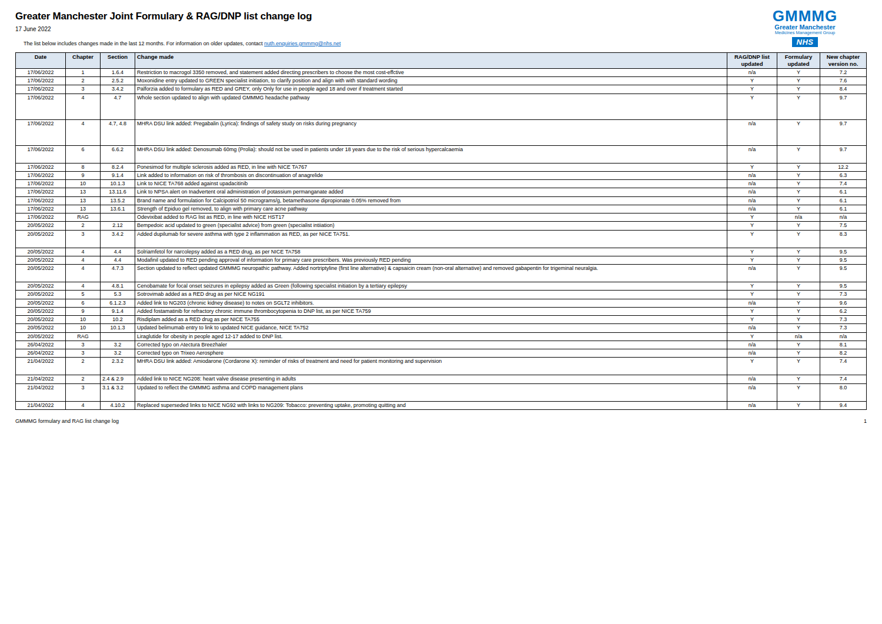GMMMG
Greater Manchester
Medicines Management Group
NHS
Greater Manchester Joint Formulary & RAG/DNP list change log
17 June 2022
The list below includes changes made in the last 12 months. For information on older updates, contact nuth.enquiries.gmmmg@nhs.net
| Date | Chapter | Section | Change made | RAG/DNP list updated | Formulary updated | New chapter version no. |
| --- | --- | --- | --- | --- | --- | --- |
| 17/06/2022 | 1 | 1.6.4 | Restriction to macrogol 3350 removed, and statement added directing prescribers to choose the most cost-effctive | n/a | Y | 7.2 |
| 17/06/2022 | 2 | 2.5.2 | Moxonidine entry updated to GREEN specialist initiation, to clarify position and align with with standard wording | Y | Y | 7.6 |
| 17/06/2022 | 3 | 3.4.2 | Palforzia added to formulary as RED and GREY, only Only for use in people aged 18 and over if treatment started | Y | Y | 8.4 |
| 17/06/2022 | 4 | 4.7 | Whole section updated to align with updated GMMMG headache pathway | Y | Y | 9.7 |
| 17/06/2022 | 4 | 4.7, 4.8 | MHRA DSU link added: Pregabalin (Lyrica): findings of safety study on risks during pregnancy | n/a | Y | 9.7 |
| 17/06/2022 | 6 | 6.6.2 | MHRA DSU link added: Denosumab 60mg (Prolia): should not be used in patients under 18 years due to the risk of serious hypercalcaemia | n/a | Y | 9.7 |
| 17/06/2022 | 8 | 8.2.4 | Ponesimod for multiple sclerosis added as RED, in line with NICE TA767 | Y | Y | 12.2 |
| 17/06/2022 | 9 | 9.1.4 | Link added to information on risk of thrombosis on discontinuation of anagrelide | n/a | Y | 6.3 |
| 17/06/2022 | 10 | 10.1.3 | Link to NICE TA768 added against upadacitinib | n/a | Y | 7.4 |
| 17/06/2022 | 13 | 13.11.6 | Link to NPSA alert on Inadvertent oral administration of potassium permanganate added | n/a | Y | 6.1 |
| 17/06/2022 | 13 | 13.5.2 | Brand name and formulation for Calcipotriol 50 micrograms/g, betamethasone dipropionate 0.05% removed from | n/a | Y | 6.1 |
| 17/06/2022 | 13 | 13.6.1 | Strength of Epiduo gel removed, to align with primary care acne pathway | n/a | Y | 6.1 |
| 17/06/2022 | RAG | | Odevixibat added to RAG list as RED, in line with NICE HST17 | Y | n/a | n/a |
| 20/05/2022 | 2 | 2.12 | Bempedoic acid updated to green (specialist advice) from green (specialist intiiation) | Y | Y | 7.5 |
| 20/05/2022 | 3 | 3.4.2 | Added dupilumab for severe asthma with type 2 inflammation as RED, as per NICE TA751. | Y | Y | 8.3 |
| 20/05/2022 | 4 | 4.4 | Solriamfetol for narcolepsy added as a RED drug, as per NICE TA758 | Y | Y | 9.5 |
| 20/05/2022 | 4 | 4.4 | Modafinil updated to RED pending approval of information for primary care prescribers. Was previously RED pending | Y | Y | 9.5 |
| 20/05/2022 | 4 | 4.7.3 | Section updated to reflect updated GMMMG neuropathic pathway. Added nortriptyline (first line alternative) & capsaicin cream (non-oral alternative) and removed gabapentin for trigeminal neuralgia. | n/a | Y | 9.5 |
| 20/05/2022 | 4 | 4.8.1 | Cenobamate for focal onset seizures in epilepsy added as Green (following specialist initiation by a tertiary epilepsy | Y | Y | 9.5 |
| 20/05/2022 | 5 | 5.3 | Sotrovimab added as a RED drug as per NICE NG191 | Y | Y | 7.3 |
| 20/05/2022 | 6 | 6.1.2.3 | Added link to NG203 (chronic kidney disease) to notes on SGLT2 inhibitors. | n/a | Y | 9.6 |
| 20/05/2022 | 9 | 9.1.4 | Added fostamatinib for refractory chronic immune thrombocytopenia to DNP list, as per NICE TA759 | Y | Y | 6.2 |
| 20/05/2022 | 10 | 10.2 | Risdiplam added as a RED drug as per NICE TA755 | Y | Y | 7.3 |
| 20/05/2022 | 10 | 10.1.3 | Updated belimumab entry to link to updated NICE guidance, NICE TA752 | n/a | Y | 7.3 |
| 20/05/2022 | RAG | | Liraglutide for obesity in people aged 12-17 added to DNP list. | Y | n/a | n/a |
| 26/04/2022 | 3 | 3.2 | Corrected typo on Atectura Breezhaler | n/a | Y | 8.1 |
| 26/04/2022 | 3 | 3.2 | Corrected typo on Trixeo Aerosphere | n/a | Y | 8.2 |
| 21/04/2022 | 2 | 2.3.2 | MHRA DSU link added: Amiodarone (Cordarone X): reminder of risks of treatment and need for patient monitoring and supervision | Y | Y | 7.4 |
| 21/04/2022 | 2 | 2.4 & 2.9 | Added link to NICE NG208: heart valve disease presenting in adults | n/a | Y | 7.4 |
| 21/04/2022 | 3 | 3.1 & 3.2 | Updated to reflect the GMMMG asthma and COPD management plans | n/a | Y | 8.0 |
| 21/04/2022 | 4 | 4.10.2 | Replaced superseded links to NICE NG92 with links to NG209: Tobacco: preventing uptake, promoting quitting and | n/a | Y | 9.4 |
GMMMG formulary and RAG list change log
1